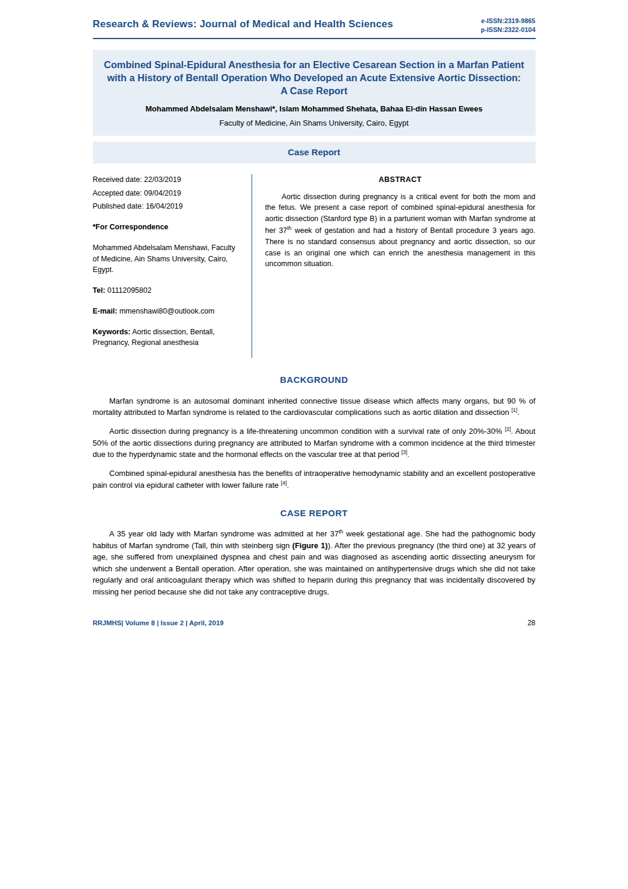Research & Reviews: Journal of Medical and Health Sciences
e-ISSN:2319-9865
p-ISSN:2322-0104
Combined Spinal-Epidural Anesthesia for an Elective Cesarean Section in a Marfan Patient with a History of Bentall Operation Who Developed an Acute Extensive Aortic Dissection: A Case Report
Mohammed Abdelsalam Menshawi*, Islam Mohammed Shehata, Bahaa El-din Hassan Ewees
Faculty of Medicine, Ain Shams University, Cairo, Egypt
Case Report
Received date: 22/03/2019
Accepted date: 09/04/2019
Published date: 16/04/2019
*For Correspondence
Mohammed Abdelsalam Menshawi, Faculty of Medicine, Ain Shams University, Cairo, Egypt.
Tel: 01112095802
E-mail: mmenshawi80@outlook.com
Keywords: Aortic dissection, Bentall, Pregnancy, Regional anesthesia
ABSTRACT
Aortic dissection during pregnancy is a critical event for both the mom and the fetus. We present a case report of combined spinal-epidural anesthesia for aortic dissection (Stanford type B) in a parturient woman with Marfan syndrome at her 37th week of gestation and had a history of Bentall procedure 3 years ago. There is no standard consensus about pregnancy and aortic dissection, so our case is an original one which can enrich the anesthesia management in this uncommon situation.
BACKGROUND
Marfan syndrome is an autosomal dominant inherited connective tissue disease which affects many organs, but 90 % of mortality attributed to Marfan syndrome is related to the cardiovascular complications such as aortic dilation and dissection [1].
Aortic dissection during pregnancy is a life-threatening uncommon condition with a survival rate of only 20%-30% [2]. About 50% of the aortic dissections during pregnancy are attributed to Marfan syndrome with a common incidence at the third trimester due to the hyperdynamic state and the hormonal effects on the vascular tree at that period [3].
Combined spinal-epidural anesthesia has the benefits of intraoperative hemodynamic stability and an excellent postoperative pain control via epidural catheter with lower failure rate [4].
CASE REPORT
A 35 year old lady with Marfan syndrome was admitted at her 37th week gestational age. She had the pathognomic body habitus of Marfan syndrome (Tall, thin with steinberg sign (Figure 1)). After the previous pregnancy (the third one) at 32 years of age, she suffered from unexplained dyspnea and chest pain and was diagnosed as ascending aortic dissecting aneurysm for which she underwent a Bentall operation. After operation, she was maintained on antihypertensive drugs which she did not take regularly and oral anticoagulant therapy which was shifted to heparin during this pregnancy that was incidentally discovered by missing her period because she did not take any contraceptive drugs.
RRJMHS| Volume 8 | Issue 2 | April, 2019
28